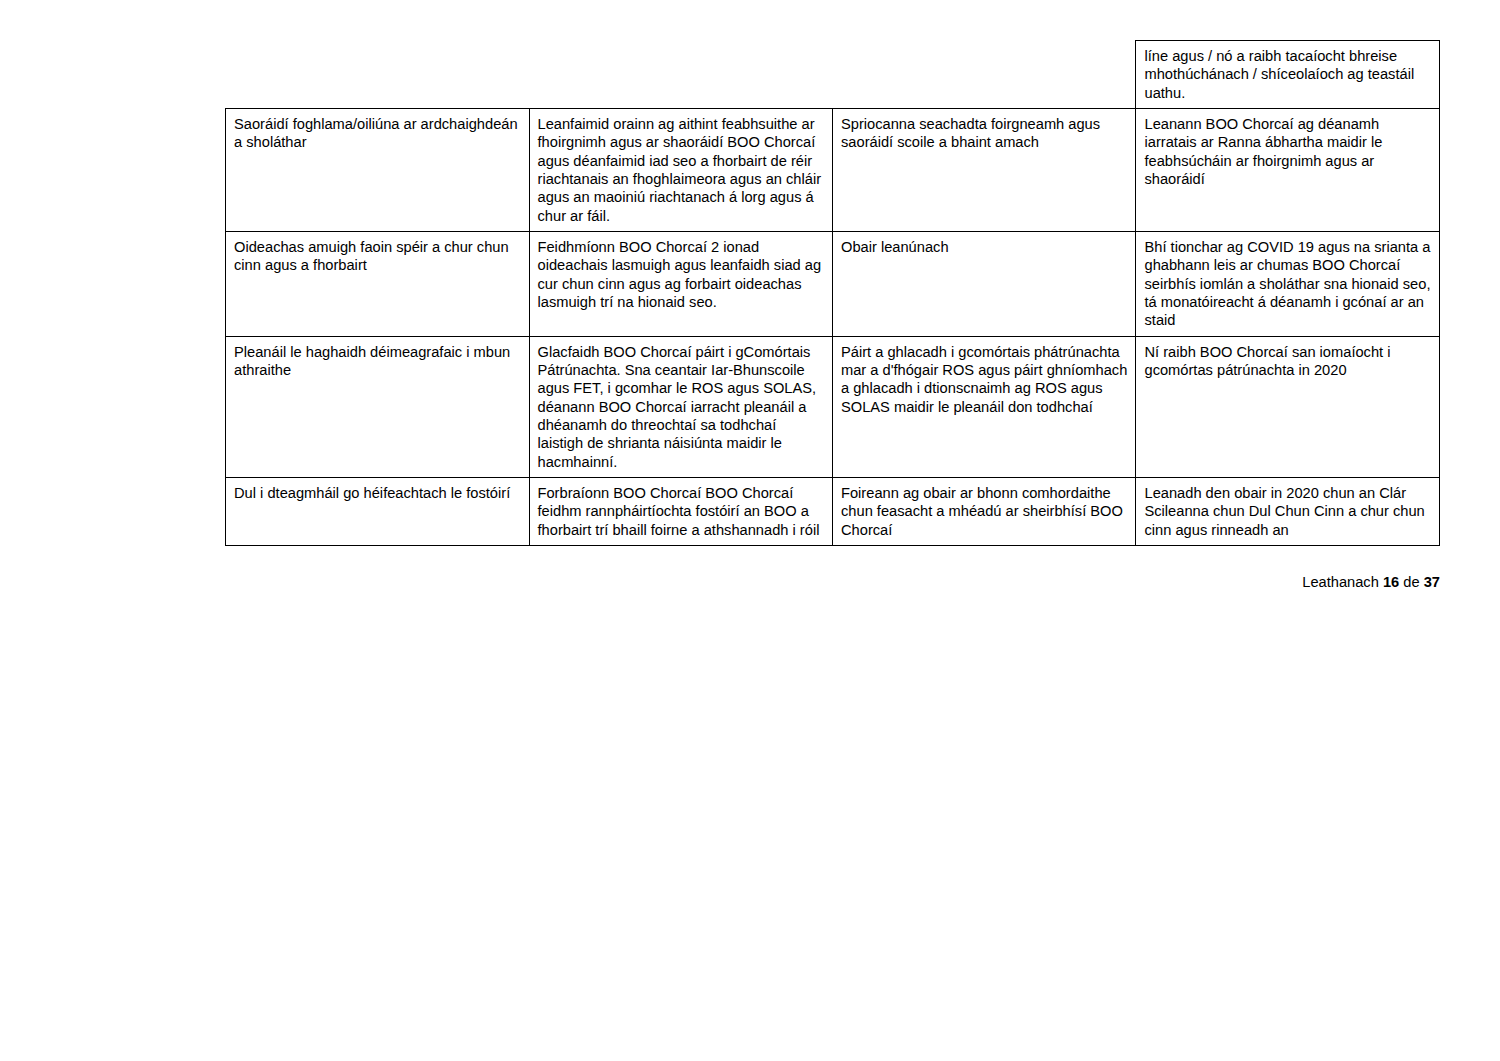| | | | | líne agus / nó a raibh tacaíocht bhreise mhothúchánach / shíceolaíoch ag teastáil uathu. |
| | Saoráidí foghlama/oiliúna ar ardchaighdeán a sholáthar | Leanfaimid orainn ag aithint feabhsuithe ar fhoirgnimh agus ar shaoráidí BOO Chorcaí agus déanfaimid iad seo a fhorbairt de réir riachtanais an fhoghlaimeora agus an chláir agus an maoiniú riachtanach á lorg agus á chur ar fáil. | Spriocanna seachadta foirgneamh agus saoráidí scoile a bhaint amach | Leanann BOO Chorcaí ag déanamh iarratais ar Ranna ábhartha maidir le feabhsúcháin ar fhoirgnimh agus ar shaoráidí |
| | Oideachas amuigh faoin spéir a chur chun cinn agus a fhorbairt | Feidhmíonn BOO Chorcaí 2 ionad oideachais lasmuigh agus leanfaidh siad ag cur chun cinn agus ag forbairt oideachas lasmuigh trí na hionaid seo. | Obair leanúnach | Bhí tionchar ag COVID 19 agus na srianta a ghabhann leis ar chumas BOO Chorcaí seirbhís iomlán a sholáthar sna hionaid seo, tá monatóireacht á déanamh i gcónaí ar an staid |
| | Pleanáil le haghaidh déimeagrafaic i mbun athraithe | Glacfaidh BOO Chorcaí páirt i gComórtais Pátrúnachta. Sna ceantair Iar-Bhunscoile agus FET, i gcomhar le ROS agus SOLAS, déanann BOO Chorcaí iarracht pleanáil a dhéanamh do threochtaí sa todhchaí laistigh de shrianta náisiúnta maidir le hacmhainní. | Páirt a ghlacadh i gcomórtais phátrúnachta mar a d'fhógair ROS agus páirt ghníomhach a ghlacadh i dtionscnaimh ag ROS agus SOLAS maidir le pleanáil don todhchaí | Ní raibh BOO Chorcaí san iomaíocht i gcomórtas pátrúnachta in 2020 |
| | Dul i dteagmháil go héifeachtach le fostóirí | Forbraíonn BOO Chorcaí BOO Chorcaí feidhm rannpháirtíochta fostóirí an BOO a fhorbairt trí bhaill foirne a athshannadh i róil | Foireann ag obair ar bhonn comhordaithe chun feasacht a mhéadú ar sheirbhísí BOO Chorcaí | Leanadh den obair in 2020 chun an Clár Scileanna chun Dul Chun Cinn a chur chun cinn agus rinneadh an |
Leathanach 16 de 37